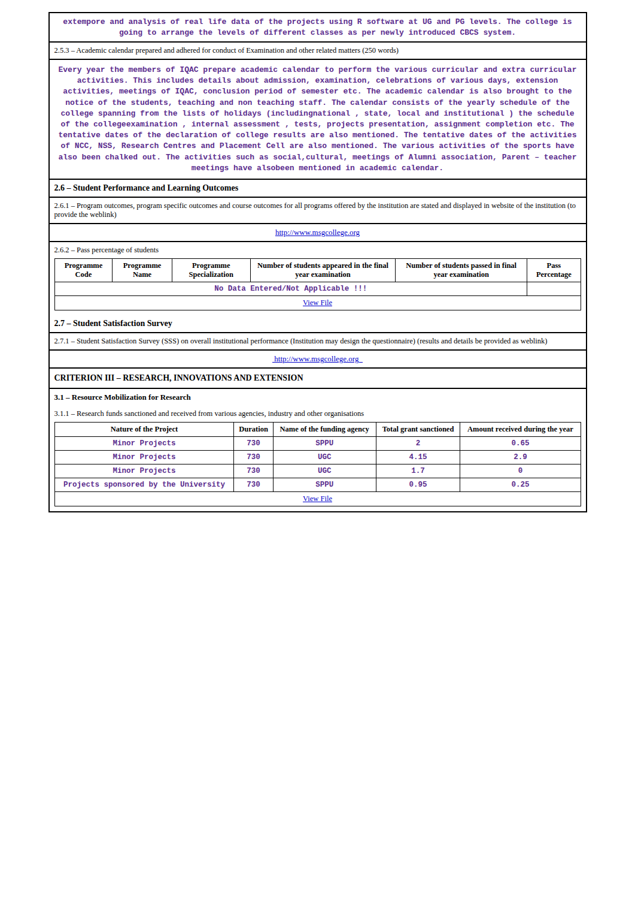extempore and analysis of real life data of the projects using R software at UG and PG levels. The college is going to arrange the levels of different classes as per newly introduced CBCS system.
2.5.3 – Academic calendar prepared and adhered for conduct of Examination and other related matters (250 words)
Every year the members of IQAC prepare academic calendar to perform the various curricular and extra curricular activities. This includes details about admission, examination, celebrations of various days, extension activities, meetings of IQAC, conclusion period of semester etc. The academic calendar is also brought to the notice of the students, teaching and non teaching staff. The calendar consists of the yearly schedule of the college spanning from the lists of holidays (includingnational , state, local and institutional ) the schedule of the collegeexamination , internal assessment , tests, projects presentation, assignment completion etc. The tentative dates of the declaration of college results are also mentioned. The tentative dates of the activities of NCC, NSS, Research Centres and Placement Cell are also mentioned. The various activities of the sports have also been chalked out. The activities such as social,cultural, meetings of Alumni association, Parent – teacher meetings have alsobeen mentioned in academic calendar.
2.6 – Student Performance and Learning Outcomes
2.6.1 – Program outcomes, program specific outcomes and course outcomes for all programs offered by the institution are stated and displayed in website of the institution (to provide the weblink)
http://www.msgcollege.org
2.6.2 – Pass percentage of students
| Programme Code | Programme Name | Programme Specialization | Number of students appeared in the final year examination | Number of students passed in final year examination | Pass Percentage |
| --- | --- | --- | --- | --- | --- |
| No Data Entered/Not Applicable !!! | |
| View File |
2.7 – Student Satisfaction Survey
2.7.1 – Student Satisfaction Survey (SSS) on overall institutional performance (Institution may design the questionnaire) (results and details be provided as weblink)
http://www.msgcollege.org
CRITERION III – RESEARCH, INNOVATIONS AND EXTENSION
3.1 – Resource Mobilization for Research
3.1.1 – Research funds sanctioned and received from various agencies, industry and other organisations
| Nature of the Project | Duration | Name of the funding agency | Total grant sanctioned | Amount received during the year |
| --- | --- | --- | --- | --- |
| Minor Projects | 730 | SPPU | 2 | 0.65 |
| Minor Projects | 730 | UGC | 4.15 | 2.9 |
| Minor Projects | 730 | UGC | 1.7 | 0 |
| Projects sponsored by the University | 730 | SPPU | 0.95 | 0.25 |
| View File |